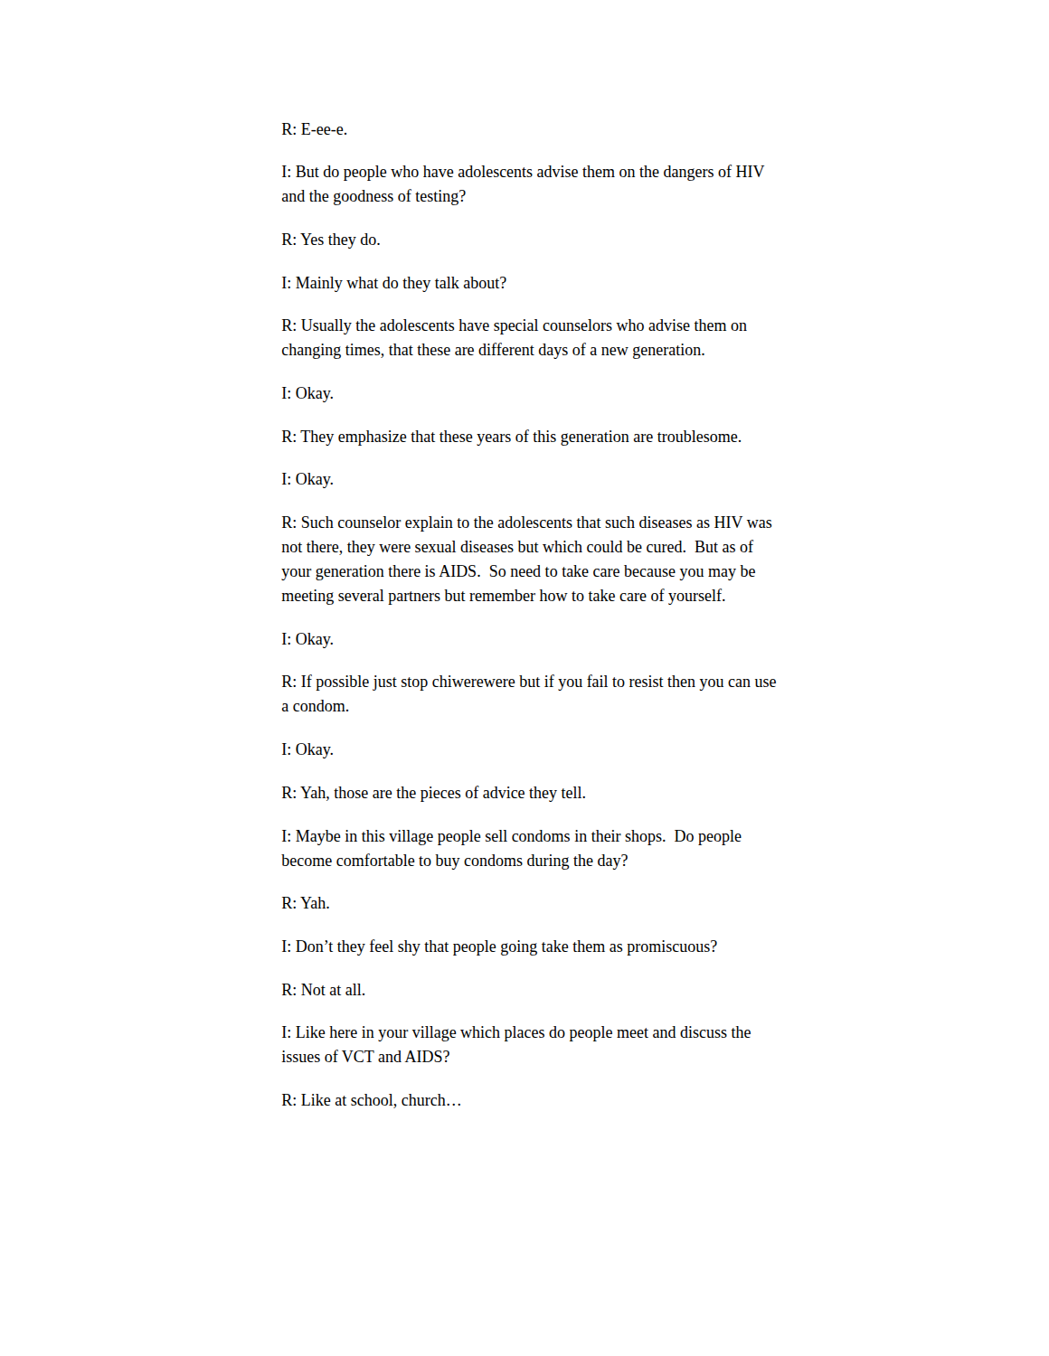R: E-ee-e.
I: But do people who have adolescents advise them on the dangers of HIV and the goodness of testing?
R: Yes they do.
I: Mainly what do they talk about?
R: Usually the adolescents have special counselors who advise them on changing times, that these are different days of a new generation.
I: Okay.
R: They emphasize that these years of this generation are troublesome.
I: Okay.
R: Such counselor explain to the adolescents that such diseases as HIV was not there, they were sexual diseases but which could be cured. But as of your generation there is AIDS. So need to take care because you may be meeting several partners but remember how to take care of yourself.
I: Okay.
R: If possible just stop chiwerewere but if you fail to resist then you can use a condom.
I: Okay.
R: Yah, those are the pieces of advice they tell.
I: Maybe in this village people sell condoms in their shops. Do people become comfortable to buy condoms during the day?
R: Yah.
I: Don’t they feel shy that people going take them as promiscuous?
R: Not at all.
I: Like here in your village which places do people meet and discuss the issues of VCT and AIDS?
R: Like at school, church…